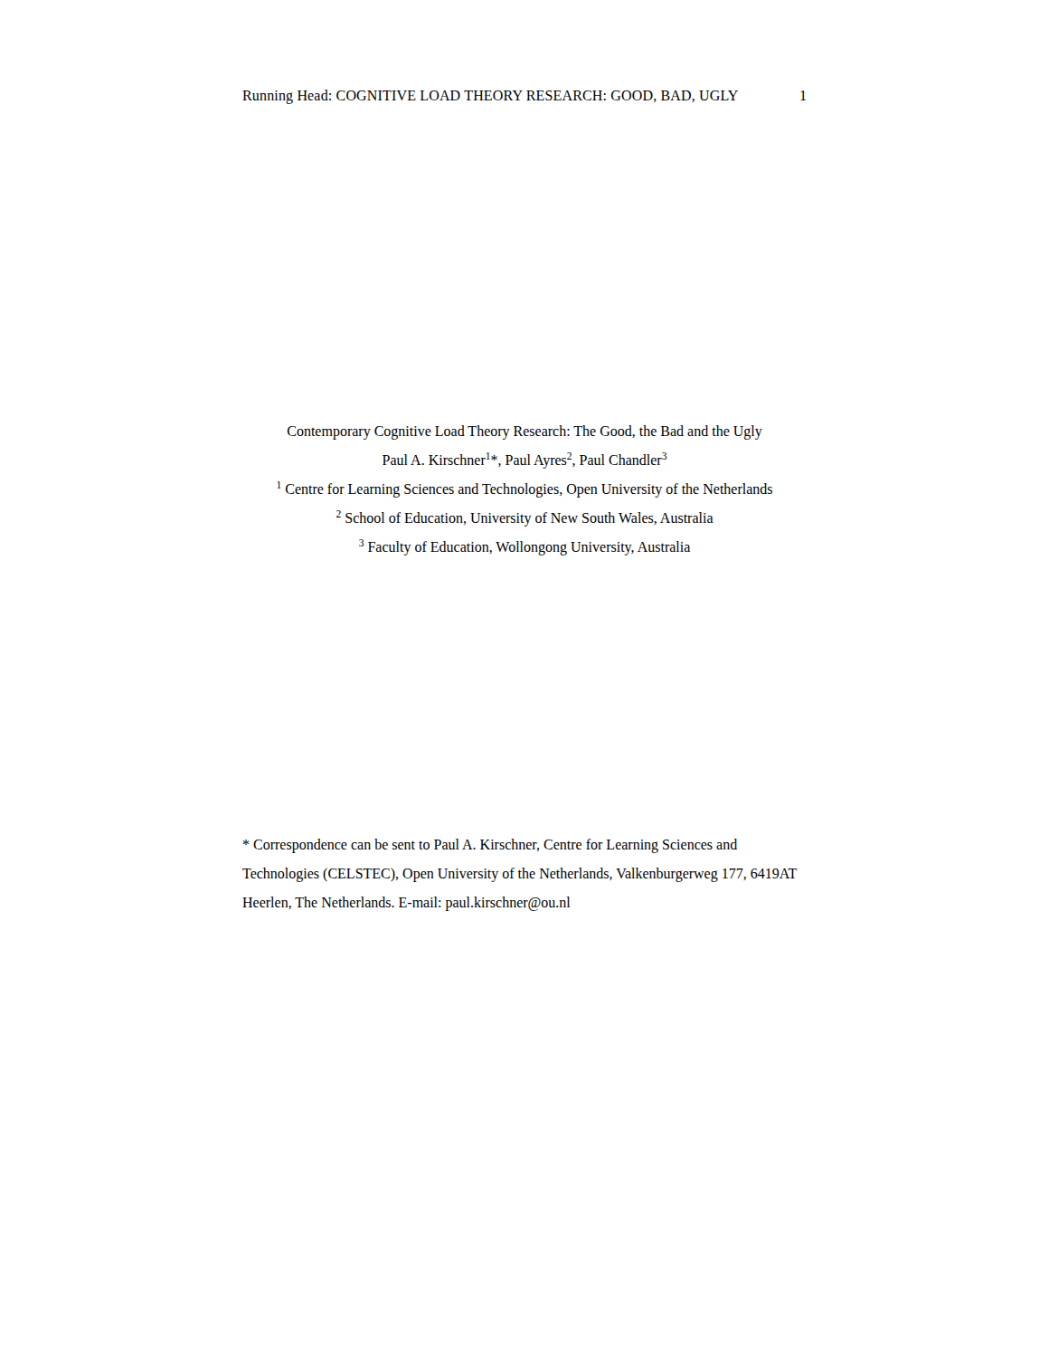Running Head: COGNITIVE LOAD THEORY RESEARCH: GOOD, BAD, UGLY 1
Contemporary Cognitive Load Theory Research: The Good, the Bad and the Ugly
Paul A. Kirschner1*, Paul Ayres2, Paul Chandler3
1 Centre for Learning Sciences and Technologies, Open University of the Netherlands
2 School of Education, University of New South Wales, Australia
3 Faculty of Education, Wollongong University, Australia
* Correspondence can be sent to Paul A. Kirschner, Centre for Learning Sciences and Technologies (CELSTEC), Open University of the Netherlands, Valkenburgerweg 177, 6419AT Heerlen, The Netherlands. E-mail: paul.kirschner@ou.nl